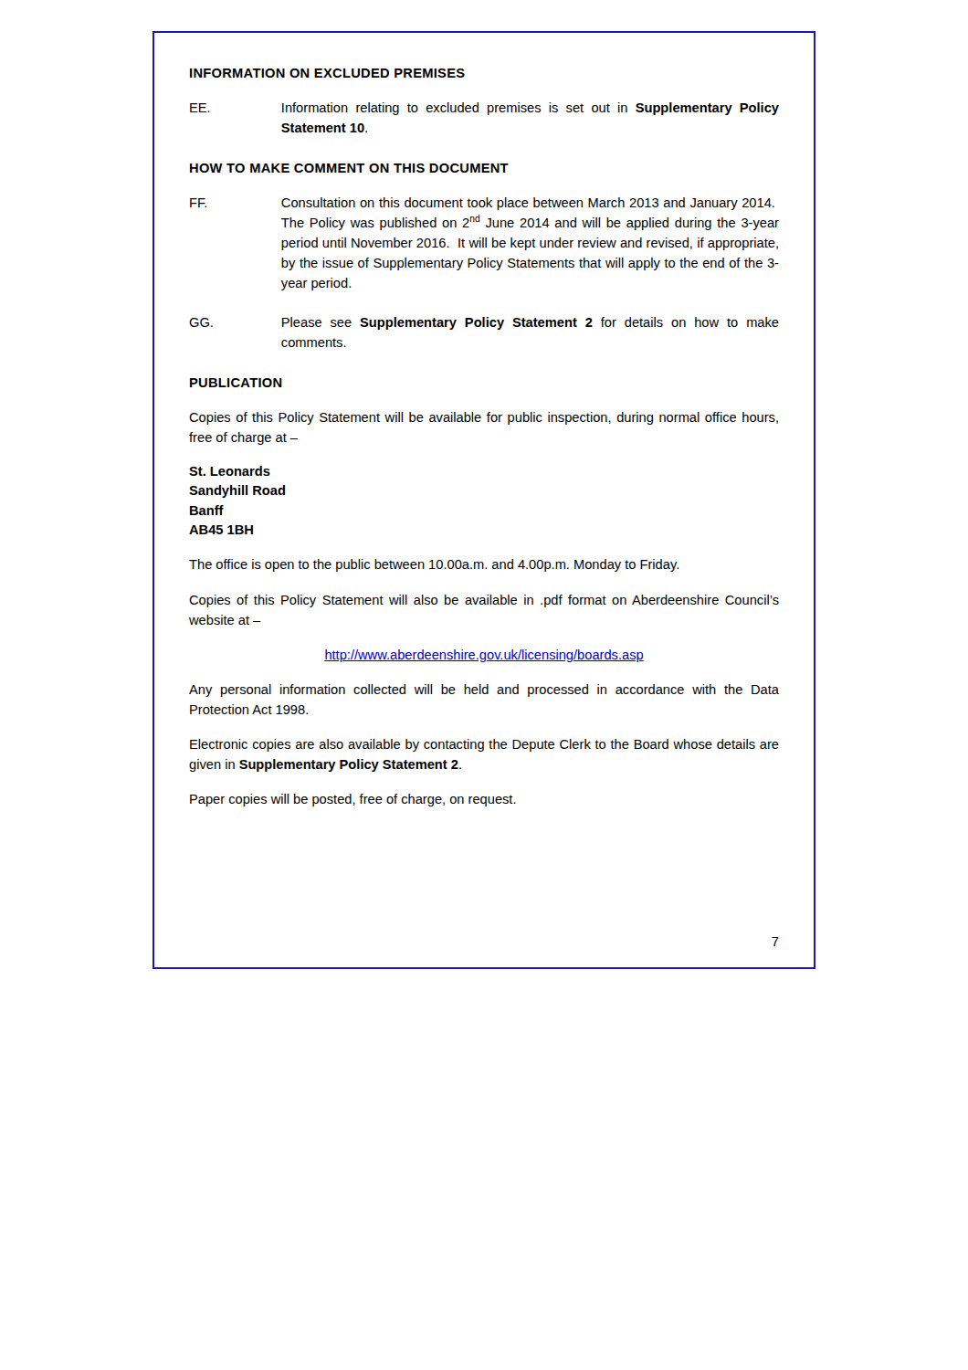INFORMATION ON EXCLUDED PREMISES
EE.
Information relating to excluded premises is set out in Supplementary Policy Statement 10.
HOW TO MAKE COMMENT ON THIS DOCUMENT
FF.
Consultation on this document took place between March 2013 and January 2014. The Policy was published on 2nd June 2014 and will be applied during the 3-year period until November 2016. It will be kept under review and revised, if appropriate, by the issue of Supplementary Policy Statements that will apply to the end of the 3-year period.
GG.
Please see Supplementary Policy Statement 2 for details on how to make comments.
PUBLICATION
Copies of this Policy Statement will be available for public inspection, during normal office hours, free of charge at –
St. Leonards
Sandyhill Road
Banff
AB45 1BH
The office is open to the public between 10.00a.m. and 4.00p.m. Monday to Friday.
Copies of this Policy Statement will also be available in .pdf format on Aberdeenshire Council’s website at –
http://www.aberdeenshire.gov.uk/licensing/boards.asp
Any personal information collected will be held and processed in accordance with the Data Protection Act 1998.
Electronic copies are also available by contacting the Depute Clerk to the Board whose details are given in Supplementary Policy Statement 2.
Paper copies will be posted, free of charge, on request.
7